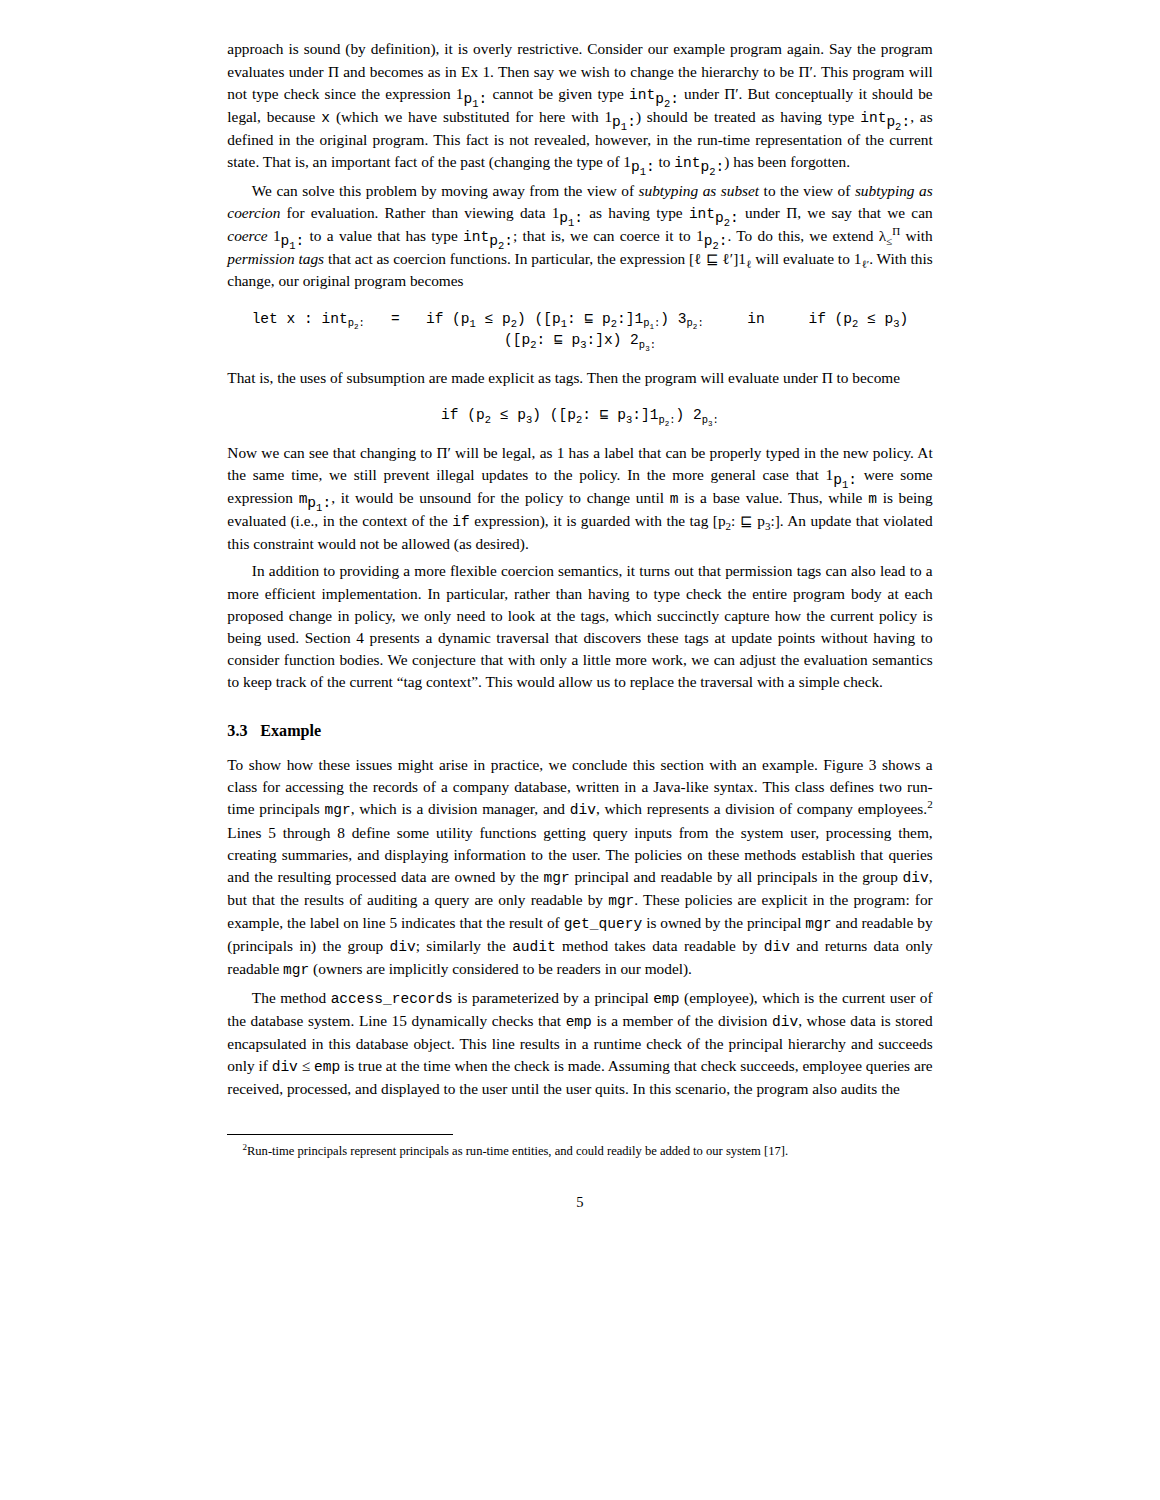approach is sound (by definition), it is overly restrictive. Consider our example program again. Say the program evaluates under Π and becomes as in Ex 1. Then say we wish to change the hierarchy to be Π′. This program will not type check since the expression 1p1: cannot be given type intp2: under Π′. But conceptually it should be legal, because x (which we have substituted for here with 1p1:) should be treated as having type intp2:, as defined in the original program. This fact is not revealed, however, in the run-time representation of the current state. That is, an important fact of the past (changing the type of 1p1: to intp2:) has been forgotten.
We can solve this problem by moving away from the view of subtyping as subset to the view of subtyping as coercion for evaluation. Rather than viewing data 1p1: as having type intp2: under Π, we say that we can coerce 1p1: to a value that has type intp2:; that is, we can coerce it to 1p2:. To do this, we extend λ≤Π with permission tags that act as coercion functions. In particular, the expression [ℓ ⊑ ℓ′]1ℓ will evaluate to 1ℓ′. With this change, our original program becomes
let x : intp2: = if (p1 ≤ p2) ([p1: ⊑ p2:]1p1:) 3p2: in if (p2 ≤ p3) ([p2: ⊑ p3:]x) 2p3:
That is, the uses of subsumption are made explicit as tags. Then the program will evaluate under Π to become
if (p2 ≤ p3) ([p2: ⊑ p3:]1p2:) 2p3:
Now we can see that changing to Π′ will be legal, as 1 has a label that can be properly typed in the new policy. At the same time, we still prevent illegal updates to the policy. In the more general case that 1p1: were some expression mp1:, it would be unsound for the policy to change until m is a base value. Thus, while m is being evaluated (i.e., in the context of the if expression), it is guarded with the tag [p2: ⊑ p3:]. An update that violated this constraint would not be allowed (as desired).
In addition to providing a more flexible coercion semantics, it turns out that permission tags can also lead to a more efficient implementation. In particular, rather than having to type check the entire program body at each proposed change in policy, we only need to look at the tags, which succinctly capture how the current policy is being used. Section 4 presents a dynamic traversal that discovers these tags at update points without having to consider function bodies. We conjecture that with only a little more work, we can adjust the evaluation semantics to keep track of the current “tag context”. This would allow us to replace the traversal with a simple check.
3.3 Example
To show how these issues might arise in practice, we conclude this section with an example. Figure 3 shows a class for accessing the records of a company database, written in a Java-like syntax. This class defines two run-time principals mgr, which is a division manager, and div, which represents a division of company employees.2 Lines 5 through 8 define some utility functions getting query inputs from the system user, processing them, creating summaries, and displaying information to the user. The policies on these methods establish that queries and the resulting processed data are owned by the mgr principal and readable by all principals in the group div, but that the results of auditing a query are only readable by mgr. These policies are explicit in the program: for example, the label on line 5 indicates that the result of get_query is owned by the principal mgr and readable by (principals in) the group div; similarly the audit method takes data readable by div and returns data only readable mgr (owners are implicitly considered to be readers in our model).
The method access_records is parameterized by a principal emp (employee), which is the current user of the database system. Line 15 dynamically checks that emp is a member of the division div, whose data is stored encapsulated in this database object. This line results in a runtime check of the principal hierarchy and succeeds only if div ≤ emp is true at the time when the check is made. Assuming that check succeeds, employee queries are received, processed, and displayed to the user until the user quits. In this scenario, the program also audits the
2Run-time principals represent principals as run-time entities, and could readily be added to our system [17].
5